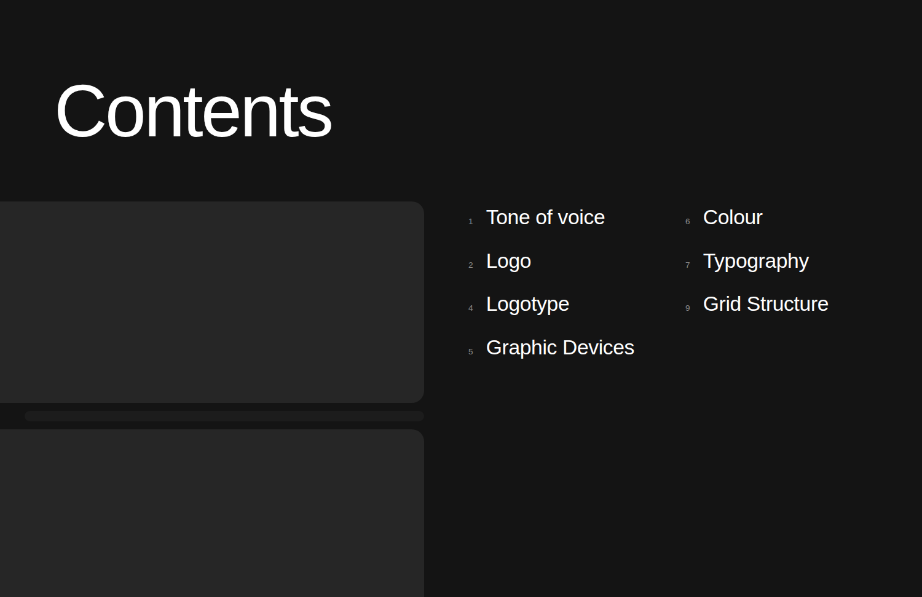Contents
1 Tone of voice
2 Logo
4 Logotype
5 Graphic Devices
6 Colour
7 Typography
9 Grid Structure